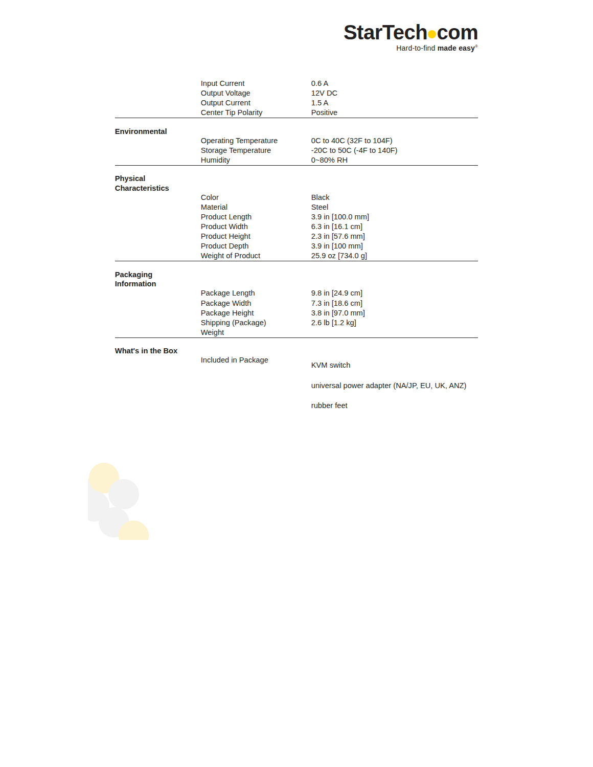StarTech com
Hard-to-find made easy®
| | Input Current | 0.6 A |
| | Output Voltage | 12V DC |
| | Output Current | 1.5 A |
| | Center Tip Polarity | Positive |
| Environmental | | |
| | Operating Temperature | 0C to 40C (32F to 104F) |
| | Storage Temperature | -20C to 50C (-4F to 140F) |
| | Humidity | 0~80% RH |
| Physical Characteristics | | |
| | Color | Black |
| | Material | Steel |
| | Product Length | 3.9 in [100.0 mm] |
| | Product Width | 6.3 in [16.1 cm] |
| | Product Height | 2.3 in [57.6 mm] |
| | Product Depth | 3.9 in [100 mm] |
| | Weight of Product | 25.9 oz [734.0 g] |
| Packaging Information | | |
| | Package Length | 9.8 in [24.9 cm] |
| | Package Width | 7.3 in [18.6 cm] |
| | Package Height | 3.8 in [97.0 mm] |
| | Shipping (Package) Weight | 2.6 lb [1.2 kg] |
| What's in the Box | | |
| | Included in Package | KVM switch universal power adapter (NA/JP, EU, UK, ANZ) rubber feet |